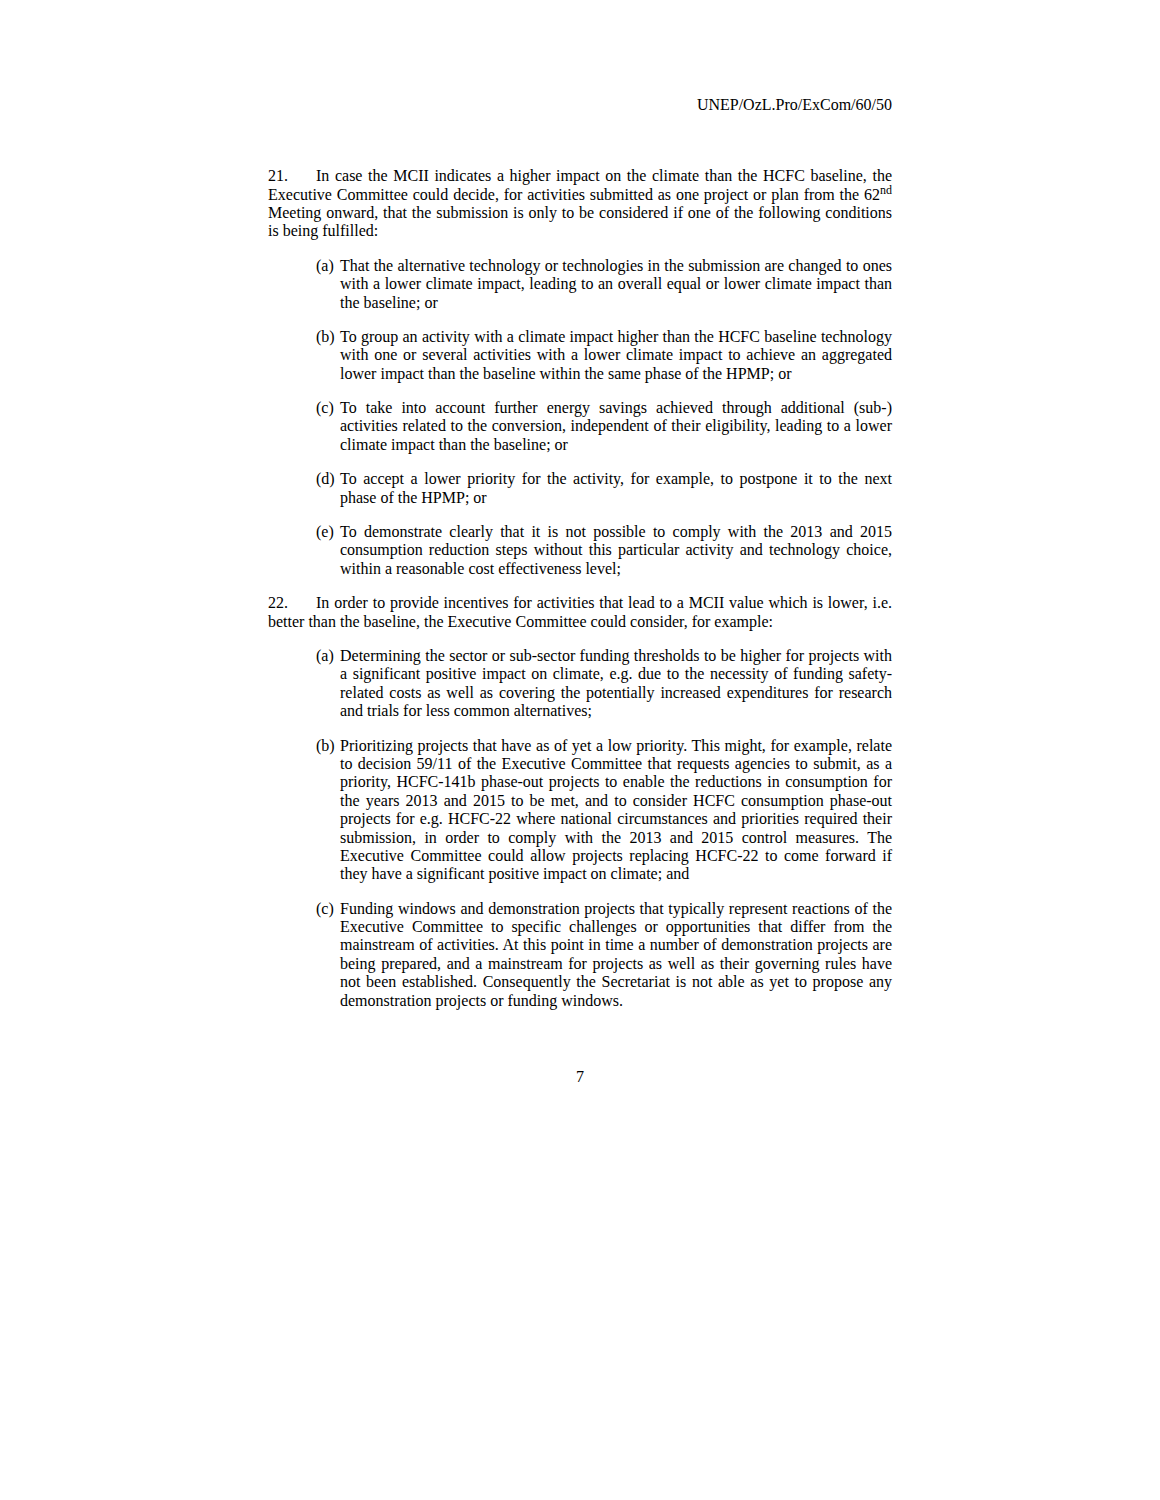UNEP/OzL.Pro/ExCom/60/50
21. In case the MCII indicates a higher impact on the climate than the HCFC baseline, the Executive Committee could decide, for activities submitted as one project or plan from the 62nd Meeting onward, that the submission is only to be considered if one of the following conditions is being fulfilled:
(a) That the alternative technology or technologies in the submission are changed to ones with a lower climate impact, leading to an overall equal or lower climate impact than the baseline; or
(b) To group an activity with a climate impact higher than the HCFC baseline technology with one or several activities with a lower climate impact to achieve an aggregated lower impact than the baseline within the same phase of the HPMP; or
(c) To take into account further energy savings achieved through additional (sub-) activities related to the conversion, independent of their eligibility, leading to a lower climate impact than the baseline; or
(d) To accept a lower priority for the activity, for example, to postpone it to the next phase of the HPMP; or
(e) To demonstrate clearly that it is not possible to comply with the 2013 and 2015 consumption reduction steps without this particular activity and technology choice, within a reasonable cost effectiveness level;
22. In order to provide incentives for activities that lead to a MCII value which is lower, i.e. better than the baseline, the Executive Committee could consider, for example:
(a) Determining the sector or sub-sector funding thresholds to be higher for projects with a significant positive impact on climate, e.g. due to the necessity of funding safety-related costs as well as covering the potentially increased expenditures for research and trials for less common alternatives;
(b) Prioritizing projects that have as of yet a low priority. This might, for example, relate to decision 59/11 of the Executive Committee that requests agencies to submit, as a priority, HCFC-141b phase-out projects to enable the reductions in consumption for the years 2013 and 2015 to be met, and to consider HCFC consumption phase-out projects for e.g. HCFC-22 where national circumstances and priorities required their submission, in order to comply with the 2013 and 2015 control measures. The Executive Committee could allow projects replacing HCFC-22 to come forward if they have a significant positive impact on climate; and
(c) Funding windows and demonstration projects that typically represent reactions of the Executive Committee to specific challenges or opportunities that differ from the mainstream of activities. At this point in time a number of demonstration projects are being prepared, and a mainstream for projects as well as their governing rules have not been established. Consequently the Secretariat is not able as yet to propose any demonstration projects or funding windows.
7